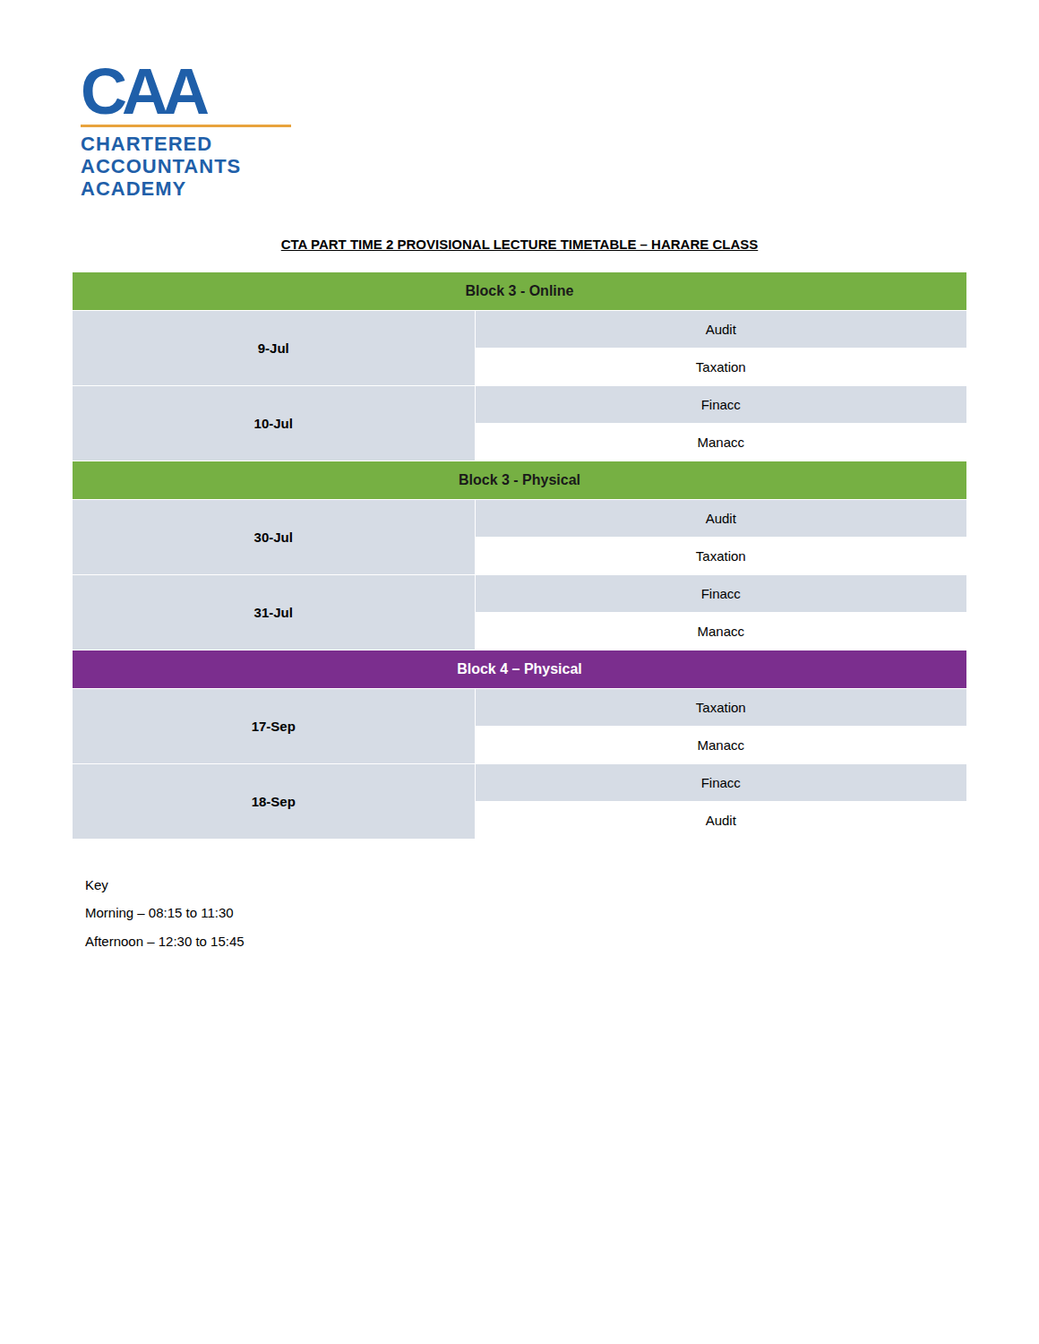CAA
CHARTERED
ACCOUNTANTS
ACADEMY
CTA PART TIME 2 PROVISIONAL LECTURE TIMETABLE – HARARE CLASS
| Block 3 - Online |
| 9-Jul | Audit |
| Taxation |
| 10-Jul | Finacc |
| Manacc |
| Block 3 - Physical |
| 30-Jul | Audit |
| Taxation |
| 31-Jul | Finacc |
| Manacc |
| Block 4 – Physical |
| 17-Sep | Taxation |
| Manacc |
| 18-Sep | Finacc |
| Audit |
Key
Morning – 08:15 to 11:30
Afternoon – 12:30 to 15:45